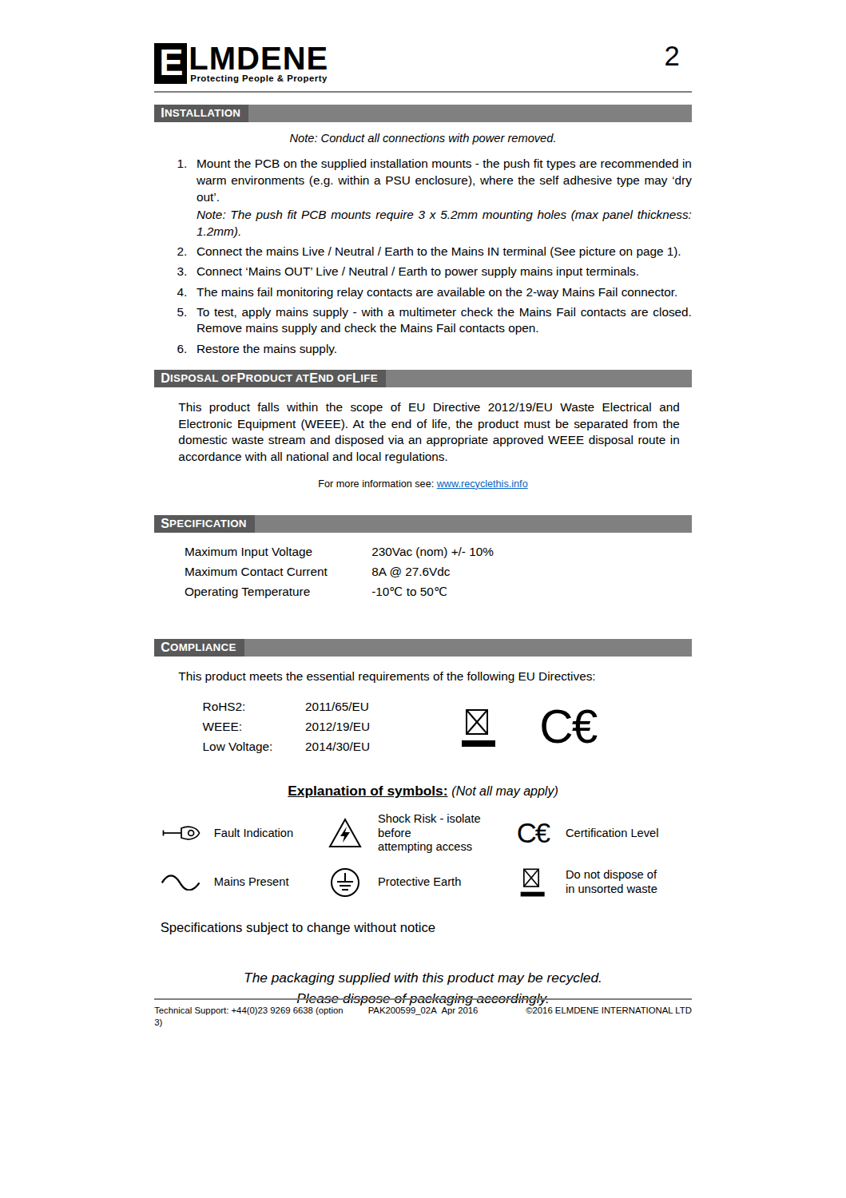E
LMDENE
Protecting People & Property
2
INSTALLATION
Note: Conduct all connections with power removed.
Mount the PCB on the supplied installation mounts - the push fit types are recommended in warm environments (e.g. within a PSU enclosure), where the self adhesive type may ‘dry out’. Note: The push fit PCB mounts require 3 x 5.2mm mounting holes (max panel thickness: 1.2mm).
Connect the mains Live / Neutral / Earth to the Mains IN terminal (See picture on page 1).
Connect ‘Mains OUT’ Live / Neutral / Earth to power supply mains input terminals.
The mains fail monitoring relay contacts are available on the 2-way Mains Fail connector.
To test, apply mains supply - with a multimeter check the Mains Fail contacts are closed. Remove mains supply and check the Mains Fail contacts open.
Restore the mains supply.
DISPOSAL OF PRODUCT AT END OF LIFE
This product falls within the scope of EU Directive 2012/19/EU Waste Electrical and Electronic Equipment (WEEE). At the end of life, the product must be separated from the domestic waste stream and disposed via an appropriate approved WEEE disposal route in accordance with all national and local regulations.
For more information see: www.recyclethis.info
SPECIFICATION
| Maximum Input Voltage | 230Vac (nom) +/- 10% |
| Maximum Contact Current | 8A @ 27.6Vdc |
| Operating Temperature | -10℃ to 50℃ |
COMPLIANCE
This product meets the essential requirements of the following EU Directives:
| RoHS2: | 2011/65/EU |
| WEEE: | 2012/19/EU |
| Low Voltage: | 2014/30/EU |
C€
Explanation of symbols: (Not all may apply)
Fault Indication
Shock Risk - isolate before
attempting access
C€
Certification Level
Mains Present
Protective Earth
Do not dispose of
in unsorted waste
Specifications subject to change without notice
The packaging supplied with this product may be recycled.
Please dispose of packaging accordingly.
Technical Support: +44(0)23 9269 6638 (option 3)
PAK200599_02A Apr 2016
©2016 ELMDENE INTERNATIONAL LTD